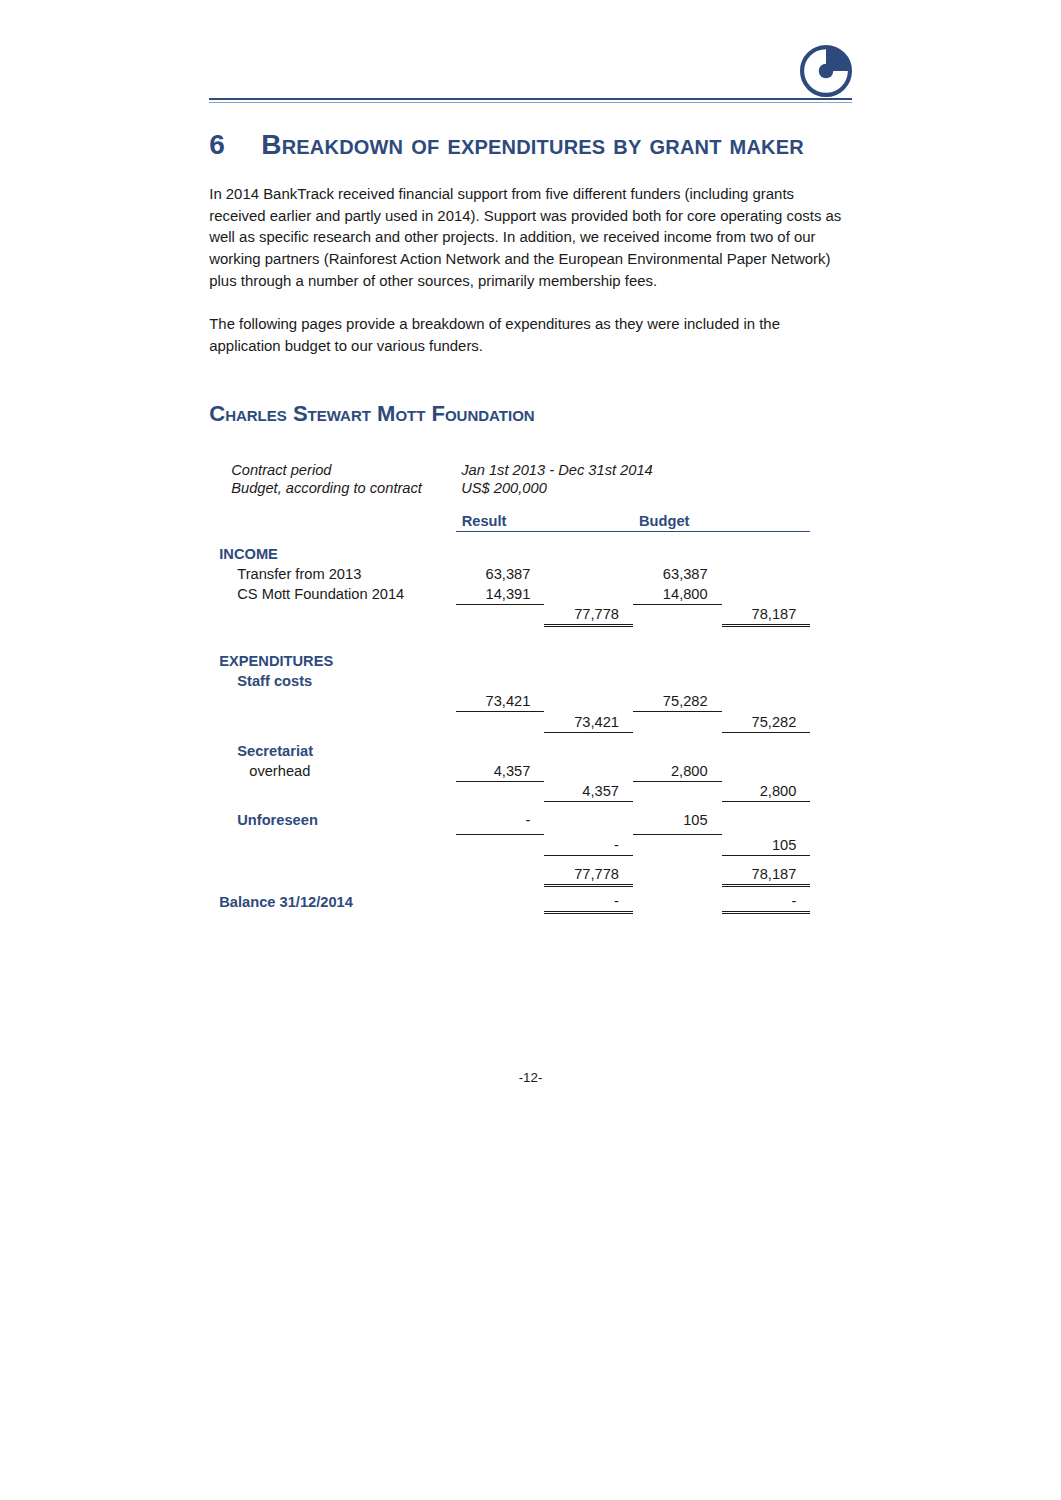6 Breakdown of expenditures by grant maker
In 2014 BankTrack received financial support from five different funders (including grants received earlier and partly used in 2014). Support was provided both for core operating costs as well as specific research and other projects. In addition, we received income from two of our working partners (Rainforest Action Network and the European Environmental Paper Network) plus through a number of other sources, primarily membership fees.
The following pages provide a breakdown of expenditures as they were included in the application budget to our various funders.
Charles Stewart Mott Foundation
| Contract period | Jan 1st 2013 - Dec 31st 2014 |
| Budget, according to contract | US$ 200,000 |
| | Result | Budget |
| INCOME | | | | |
| Transfer from 2013 | 63,387 | | 63,387 | |
| CS Mott Foundation 2014 | 14,391 | | 14,800 | |
| | | 77,778 | | 78,187 |
| EXPENDITURES | | | | |
| Staff costs | | | | |
| | 73,421 | | 75,282 | |
| | | 73,421 | | 75,282 |
| Secretariat | | | | |
| overhead | 4,357 | | 2,800 | |
| | | 4,357 | | 2,800 |
| Unforeseen | - | | 105 | |
| | | - | | 105 |
| | | 77,778 | | 78,187 |
| Balance 31/12/2014 | | - | | - |
-12-